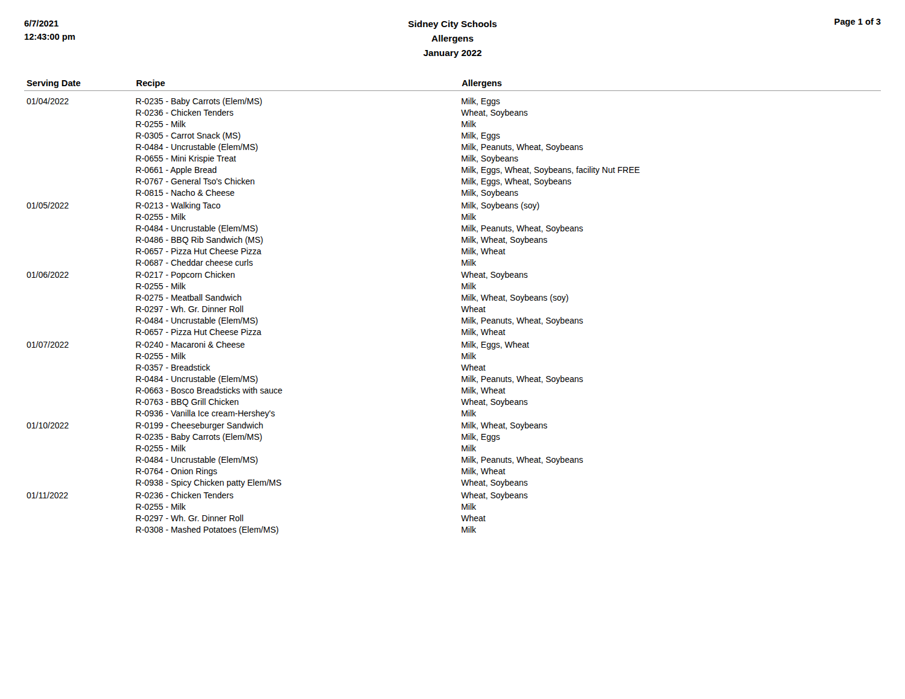6/7/2021
12:43:00 pm
Page 1 of 3
Sidney City Schools
Allergens
January 2022
| Serving Date | Recipe | Allergens |
| --- | --- | --- |
| 01/04/2022 | R-0235 - Baby Carrots (Elem/MS) | Milk, Eggs |
| | R-0236 - Chicken Tenders | Wheat, Soybeans |
| | R-0255 - Milk | Milk |
| | R-0305 - Carrot Snack (MS) | Milk, Eggs |
| | R-0484 - Uncrustable (Elem/MS) | Milk, Peanuts, Wheat, Soybeans |
| | R-0655 - Mini Krispie Treat | Milk, Soybeans |
| | R-0661 - Apple Bread | Milk, Eggs, Wheat, Soybeans, facility Nut FREE |
| | R-0767 - General Tso's Chicken | Milk, Eggs, Wheat, Soybeans |
| | R-0815 - Nacho & Cheese | Milk, Soybeans |
| 01/05/2022 | R-0213 - Walking Taco | Milk, Soybeans (soy) |
| | R-0255 - Milk | Milk |
| | R-0484 - Uncrustable (Elem/MS) | Milk, Peanuts, Wheat, Soybeans |
| | R-0486 - BBQ Rib Sandwich (MS) | Milk, Wheat, Soybeans |
| | R-0657 - Pizza Hut Cheese Pizza | Milk, Wheat |
| | R-0687 - Cheddar cheese curls | Milk |
| 01/06/2022 | R-0217 - Popcorn Chicken | Wheat, Soybeans |
| | R-0255 - Milk | Milk |
| | R-0275 - Meatball Sandwich | Milk, Wheat, Soybeans (soy) |
| | R-0297 - Wh. Gr. Dinner Roll | Wheat |
| | R-0484 - Uncrustable (Elem/MS) | Milk, Peanuts, Wheat, Soybeans |
| | R-0657 - Pizza Hut Cheese Pizza | Milk, Wheat |
| 01/07/2022 | R-0240 - Macaroni & Cheese | Milk, Eggs, Wheat |
| | R-0255 - Milk | Milk |
| | R-0357 - Breadstick | Wheat |
| | R-0484 - Uncrustable (Elem/MS) | Milk, Peanuts, Wheat, Soybeans |
| | R-0663 - Bosco Breadsticks with sauce | Milk, Wheat |
| | R-0763 - BBQ Grill Chicken | Wheat, Soybeans |
| | R-0936 - Vanilla Ice cream-Hershey's | Milk |
| 01/10/2022 | R-0199 - Cheeseburger Sandwich | Milk, Wheat, Soybeans |
| | R-0235 - Baby Carrots (Elem/MS) | Milk, Eggs |
| | R-0255 - Milk | Milk |
| | R-0484 - Uncrustable (Elem/MS) | Milk, Peanuts, Wheat, Soybeans |
| | R-0764 - Onion Rings | Milk, Wheat |
| | R-0938 - Spicy Chicken patty Elem/MS | Wheat, Soybeans |
| 01/11/2022 | R-0236 - Chicken Tenders | Wheat, Soybeans |
| | R-0255 - Milk | Milk |
| | R-0297 - Wh. Gr. Dinner Roll | Wheat |
| | R-0308 - Mashed Potatoes (Elem/MS) | Milk |